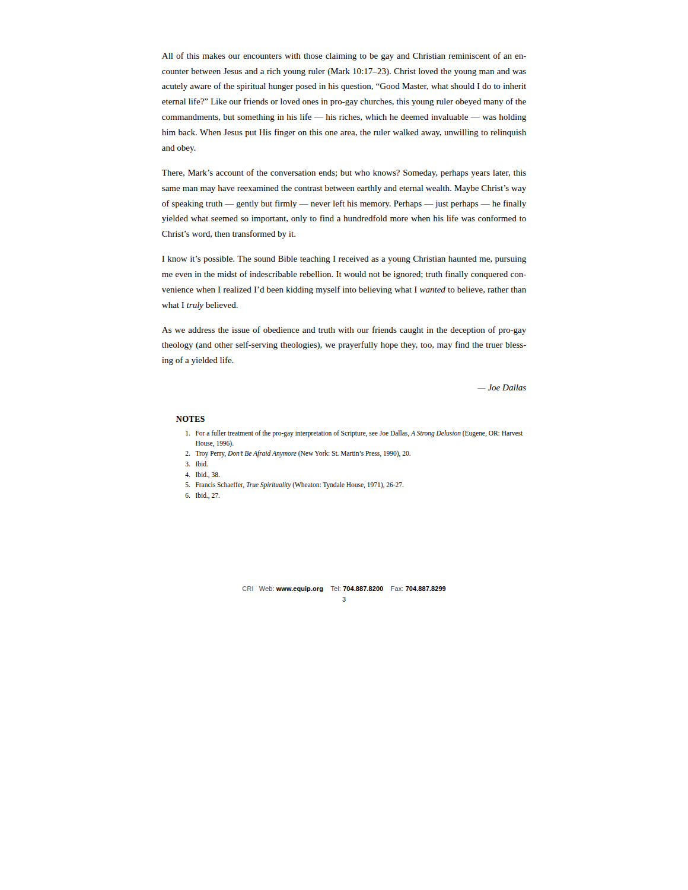All of this makes our encounters with those claiming to be gay and Christian reminiscent of an encounter between Jesus and a rich young ruler (Mark 10:17–23). Christ loved the young man and was acutely aware of the spiritual hunger posed in his question, “Good Master, what should I do to inherit eternal life?” Like our friends or loved ones in pro-gay churches, this young ruler obeyed many of the commandments, but something in his life — his riches, which he deemed invaluable — was holding him back. When Jesus put His finger on this one area, the ruler walked away, unwilling to relinquish and obey.
There, Mark’s account of the conversation ends; but who knows? Someday, perhaps years later, this same man may have reexamined the contrast between earthly and eternal wealth. Maybe Christ’s way of speaking truth — gently but firmly — never left his memory. Perhaps — just perhaps — he finally yielded what seemed so important, only to find a hundredfold more when his life was conformed to Christ’s word, then transformed by it.
I know it’s possible. The sound Bible teaching I received as a young Christian haunted me, pursuing me even in the midst of indescribable rebellion. It would not be ignored; truth finally conquered convenience when I realized I’d been kidding myself into believing what I wanted to believe, rather than what I truly believed.
As we address the issue of obedience and truth with our friends caught in the deception of pro-gay theology (and other self-serving theologies), we prayerfully hope they, too, may find the truer blessing of a yielded life.
— Joe Dallas
NOTES
For a fuller treatment of the pro-gay interpretation of Scripture, see Joe Dallas, A Strong Delusion (Eugene, OR: Harvest House, 1996).
Troy Perry, Don’t Be Afraid Anymore (New York: St. Martin’s Press, 1990), 20.
Ibid.
Ibid., 38.
Francis Schaeffer, True Spirituality (Wheaton: Tyndale House, 1971), 26-27.
Ibid., 27.
CRI Web: www.equip.org Tel: 704.887.8200 Fax: 704.887.8299
3